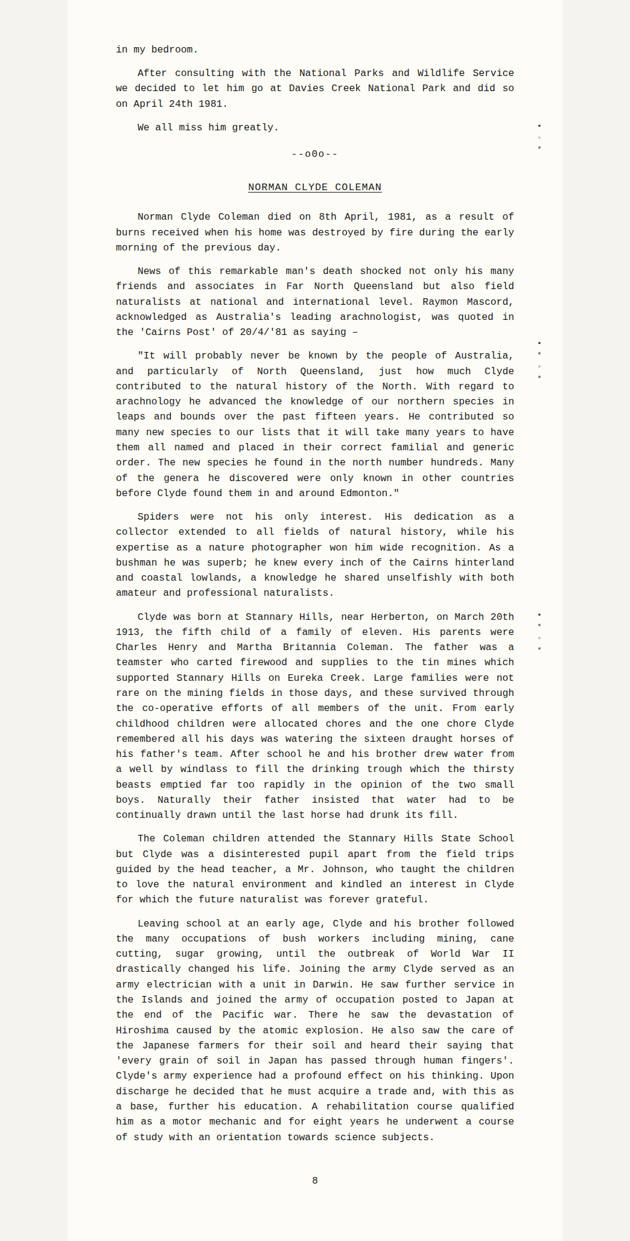•
◦
*
•
*
◦
*
•
*
◦
*
in my bedroom.
After consulting with the National Parks and Wildlife Service we decided to let him go at Davies Creek National Park and did so on April 24th 1981.
We all miss him greatly.
--o0o--
NORMAN CLYDE COLEMAN
Norman Clyde Coleman died on 8th April, 1981, as a result of burns received when his home was destroyed by fire during the early morning of the previous day.
News of this remarkable man's death shocked not only his many friends and associates in Far North Queensland but also field naturalists at national and international level. Raymon Mascord, acknowledged as Australia's leading arachnologist, was quoted in the 'Cairns Post' of 20/4/'81 as saying –
"It will probably never be known by the people of Australia, and particularly of North Queensland, just how much Clyde contributed to the natural history of the North. With regard to arachnology he advanced the knowledge of our northern species in leaps and bounds over the past fifteen years. He contributed so many new species to our lists that it will take many years to have them all named and placed in their correct familial and generic order. The new species he found in the north number hundreds. Many of the genera he discovered were only known in other countries before Clyde found them in and around Edmonton."
Spiders were not his only interest. His dedication as a collector extended to all fields of natural history, while his expertise as a nature photographer won him wide recognition. As a bushman he was superb; he knew every inch of the Cairns hinterland and coastal lowlands, a knowledge he shared unselfishly with both amateur and professional naturalists.
Clyde was born at Stannary Hills, near Herberton, on March 20th 1913, the fifth child of a family of eleven. His parents were Charles Henry and Martha Britannia Coleman. The father was a teamster who carted firewood and supplies to the tin mines which supported Stannary Hills on Eureka Creek. Large families were not rare on the mining fields in those days, and these survived through the co-operative efforts of all members of the unit. From early childhood children were allocated chores and the one chore Clyde remembered all his days was watering the sixteen draught horses of his father's team. After school he and his brother drew water from a well by windlass to fill the drinking trough which the thirsty beasts emptied far too rapidly in the opinion of the two small boys. Naturally their father insisted that water had to be continually drawn until the last horse had drunk its fill.
The Coleman children attended the Stannary Hills State School but Clyde was a disinterested pupil apart from the field trips guided by the head teacher, a Mr. Johnson, who taught the children to love the natural environment and kindled an interest in Clyde for which the future naturalist was forever grateful.
Leaving school at an early age, Clyde and his brother followed the many occupations of bush workers including mining, cane cutting, sugar growing, until the outbreak of World War II drastically changed his life. Joining the army Clyde served as an army electrician with a unit in Darwin. He saw further service in the Islands and joined the army of occupation posted to Japan at the end of the Pacific war. There he saw the devastation of Hiroshima caused by the atomic explosion. He also saw the care of the Japanese farmers for their soil and heard their saying that 'every grain of soil in Japan has passed through human fingers'. Clyde's army experience had a profound effect on his thinking. Upon discharge he decided that he must acquire a trade and, with this as a base, further his education. A rehabilitation course qualified him as a motor mechanic and for eight years he underwent a course of study with an orientation towards science subjects.
8